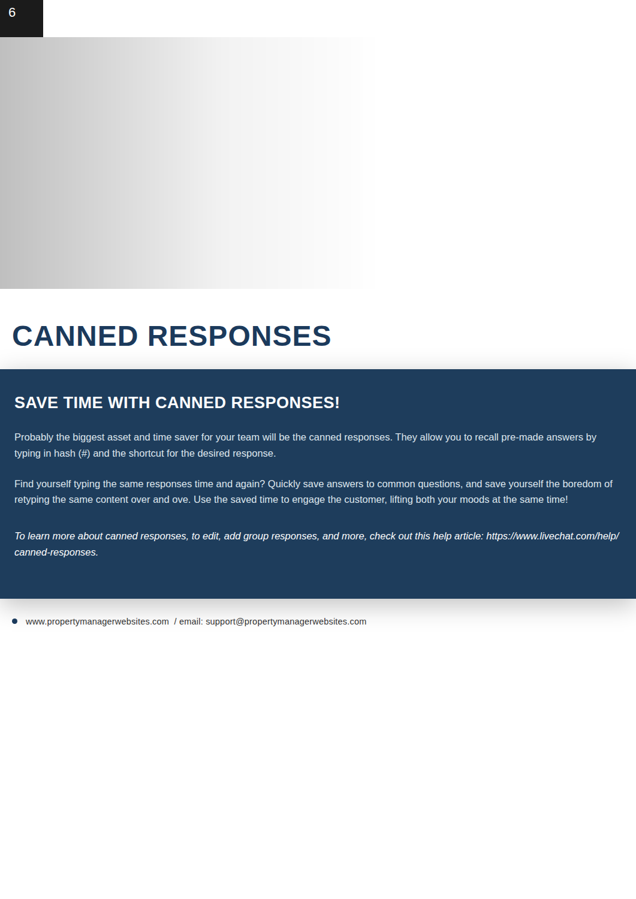6
CANNED RESPONSES
Save time with canned responses!
Probably the biggest asset and time saver for your team will be the canned responses. They allow you to recall pre-made answers by typing in hash (#) and the shortcut for the desired response.
Find yourself typing the same responses time and again? Quickly save answers to common questions, and save yourself the boredom of retyping the same content over and ove. Use the saved time to engage the customer, lifting both your moods at the same time!
To learn more about canned responses, to edit, add group responses, and more, check out this help article: https://www.livechat.com/help/canned-responses.
www.propertymanagerwebsites.com / email: support@propertymanagerwebsites.com